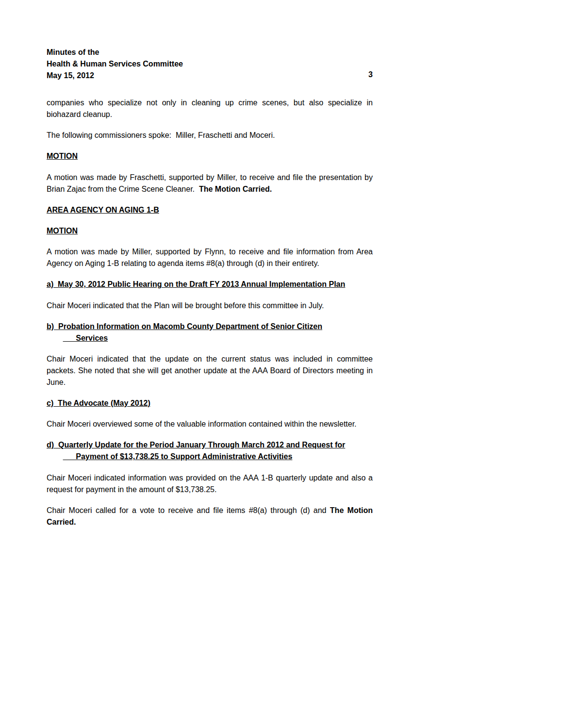Minutes of the
Health & Human Services Committee
May 15, 2012 3
companies who specialize not only in cleaning up crime scenes, but also specialize in biohazard cleanup.
The following commissioners spoke: Miller, Fraschetti and Moceri.
MOTION
A motion was made by Fraschetti, supported by Miller, to receive and file the presentation by Brian Zajac from the Crime Scene Cleaner. The Motion Carried.
AREA AGENCY ON AGING 1-B
MOTION
A motion was made by Miller, supported by Flynn, to receive and file information from Area Agency on Aging 1-B relating to agenda items #8(a) through (d) in their entirety.
a) May 30, 2012 Public Hearing on the Draft FY 2013 Annual Implementation Plan
Chair Moceri indicated that the Plan will be brought before this committee in July.
b) Probation Information on Macomb County Department of Senior Citizen
Services
Chair Moceri indicated that the update on the current status was included in committee packets. She noted that she will get another update at the AAA Board of Directors meeting in June.
c) The Advocate (May 2012)
Chair Moceri overviewed some of the valuable information contained within the newsletter.
d) Quarterly Update for the Period January Through March 2012 and Request for
Payment of $13,738.25 to Support Administrative Activities
Chair Moceri indicated information was provided on the AAA 1-B quarterly update and also a request for payment in the amount of $13,738.25.
Chair Moceri called for a vote to receive and file items #8(a) through (d) and The Motion Carried.